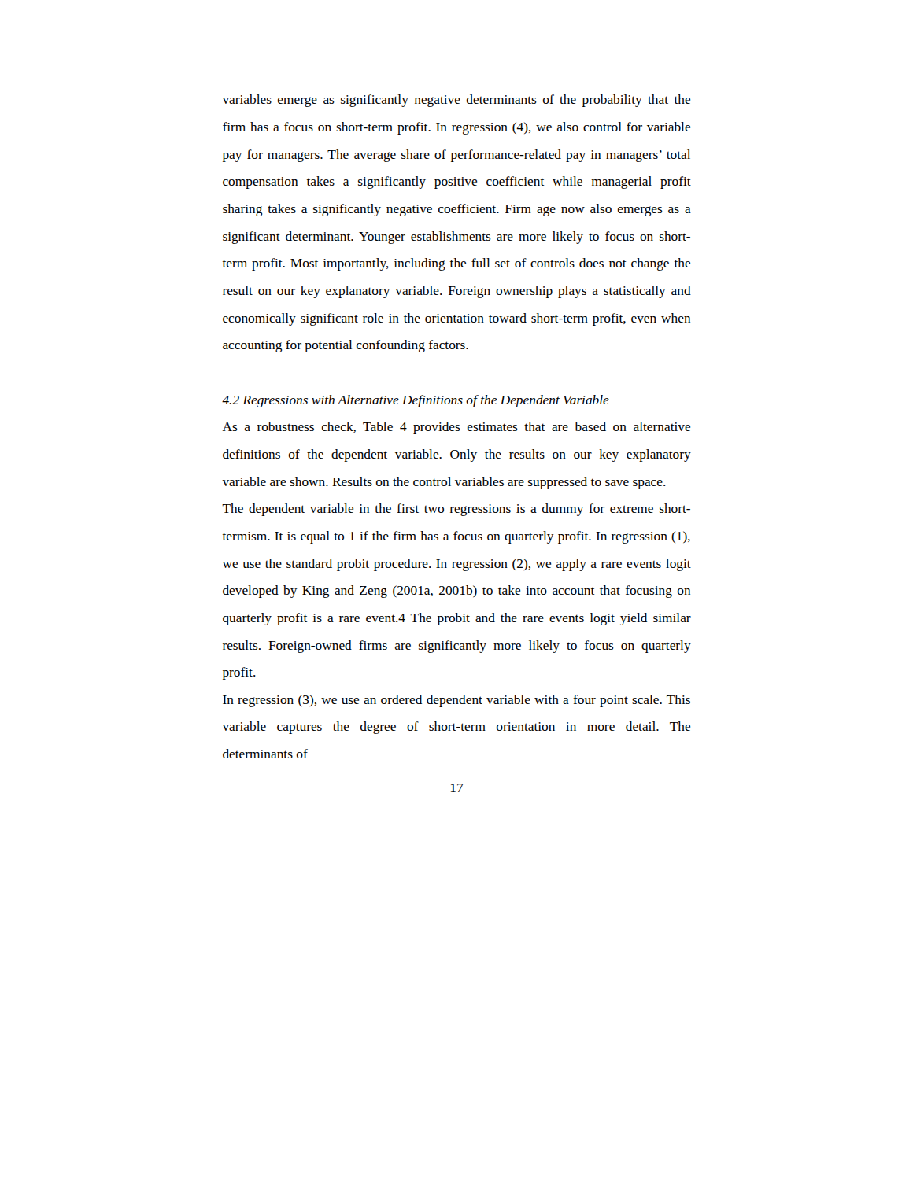variables emerge as significantly negative determinants of the probability that the firm has a focus on short-term profit. In regression (4), we also control for variable pay for managers. The average share of performance-related pay in managers’ total compensation takes a significantly positive coefficient while managerial profit sharing takes a significantly negative coefficient. Firm age now also emerges as a significant determinant. Younger establishments are more likely to focus on short-term profit. Most importantly, including the full set of controls does not change the result on our key explanatory variable. Foreign ownership plays a statistically and economically significant role in the orientation toward short-term profit, even when accounting for potential confounding factors.
4.2 Regressions with Alternative Definitions of the Dependent Variable
As a robustness check, Table 4 provides estimates that are based on alternative definitions of the dependent variable. Only the results on our key explanatory variable are shown. Results on the control variables are suppressed to save space.
The dependent variable in the first two regressions is a dummy for extreme short-termism. It is equal to 1 if the firm has a focus on quarterly profit. In regression (1), we use the standard probit procedure. In regression (2), we apply a rare events logit developed by King and Zeng (2001a, 2001b) to take into account that focusing on quarterly profit is a rare event.4 The probit and the rare events logit yield similar results. Foreign-owned firms are significantly more likely to focus on quarterly profit.
In regression (3), we use an ordered dependent variable with a four point scale. This variable captures the degree of short-term orientation in more detail. The determinants of
17